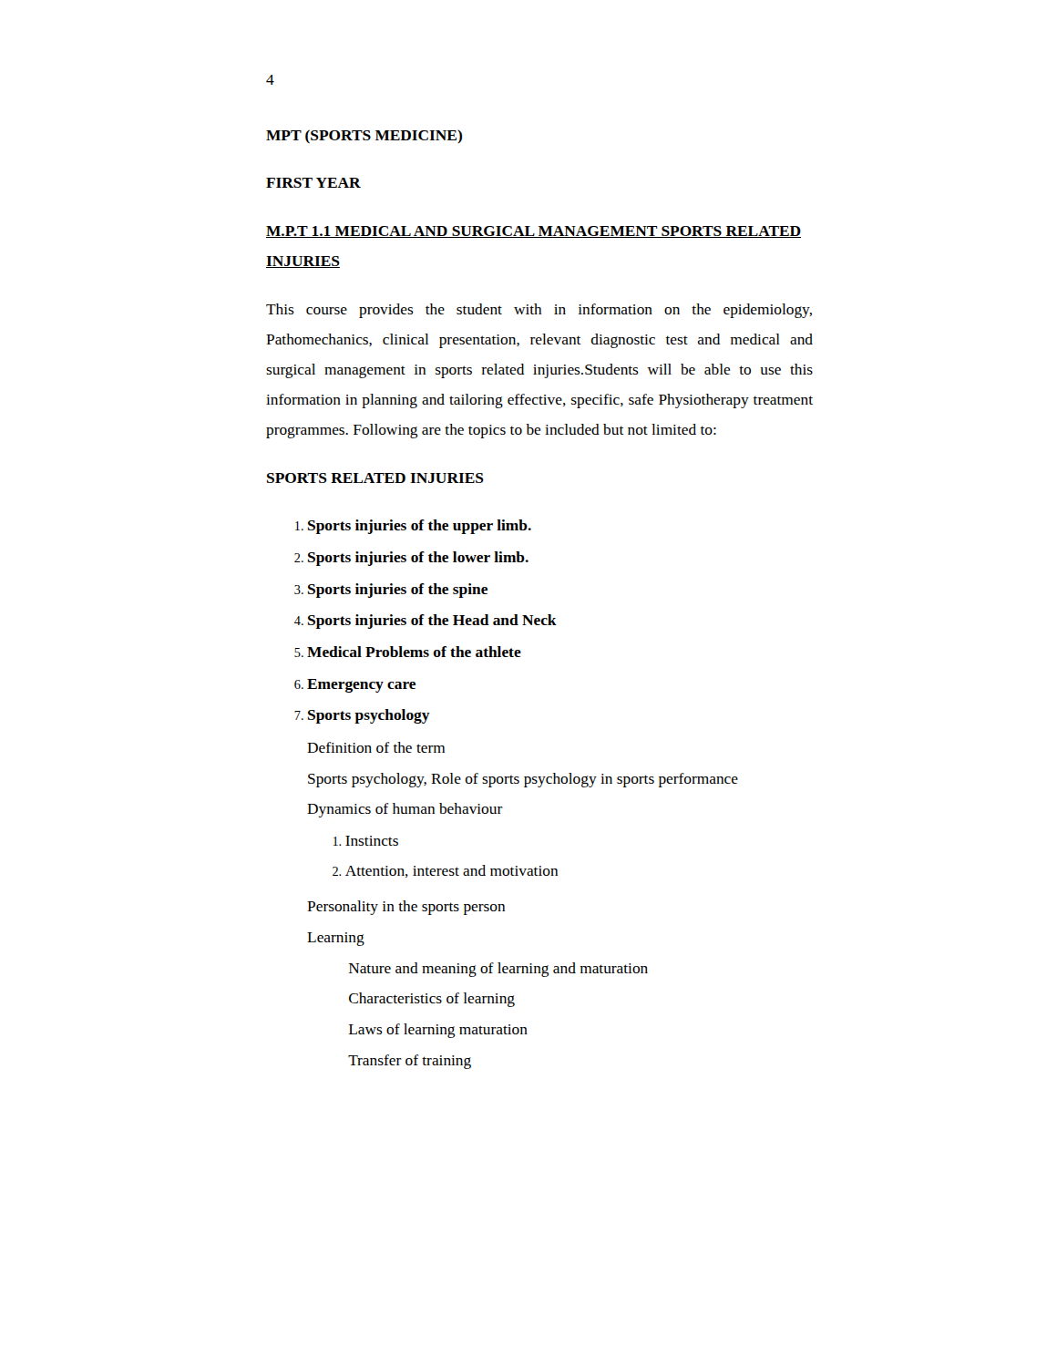4
MPT (Sports Medicine)
First Year
M.P.T 1.1 Medical and Surgical Management Sports Related Injuries
This course provides the student with in information on the epidemiology, Pathomechanics, clinical presentation, relevant diagnostic test and medical and surgical management in sports related injuries.Students will be able to use this information in planning and tailoring effective, specific, safe Physiotherapy treatment programmes. Following are the topics to be included but not limited to:
Sports Related Injuries
Sports injuries of the upper limb.
Sports injuries of the lower limb.
Sports injuries of the spine
Sports injuries of the Head and Neck
Medical Problems of the athlete
Emergency care
Sports psychology
Definition of the term
Sports psychology, Role of sports psychology in sports performance
Dynamics of human behaviour
Instincts
Attention, interest and motivation
Personality in the sports person
Learning
Nature and meaning of learning and maturation
Characteristics of learning
Laws of learning maturation
Transfer of training